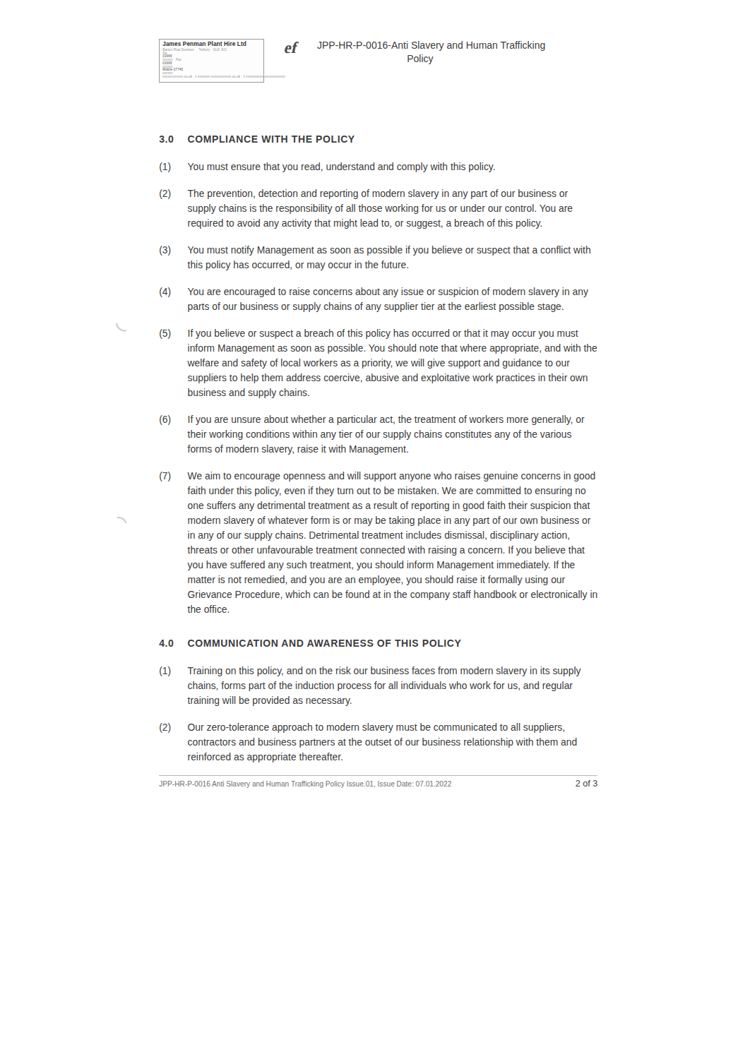James Penman Plant Hire Ltd
Barton Row Dunston Tetbury GL8 8JJ Tel 01666 xxxxxx Fax 01666 xxxxxx Mobile 07745 xxxxxx xxxxxxxxxxxx.co.uk x xxxxxxx xxxxxxxxxxxx.co.uk x xxxxxxxxxxxxxxxxxxxxxxx
ef
JPP-HR-P-0016-Anti Slavery and Human Trafficking Policy
◟ ◝
3.0 COMPLIANCE WITH THE POLICY
(1) You must ensure that you read, understand and comply with this policy.
(2) The prevention, detection and reporting of modern slavery in any part of our business or supply chains is the responsibility of all those working for us or under our control. You are required to avoid any activity that might lead to, or suggest, a breach of this policy.
(3) You must notify Management as soon as possible if you believe or suspect that a conflict with this policy has occurred, or may occur in the future.
(4) You are encouraged to raise concerns about any issue or suspicion of modern slavery in any parts of our business or supply chains of any supplier tier at the earliest possible stage.
(5) If you believe or suspect a breach of this policy has occurred or that it may occur you must inform Management as soon as possible. You should note that where appropriate, and with the welfare and safety of local workers as a priority, we will give support and guidance to our suppliers to help them address coercive, abusive and exploitative work practices in their own business and supply chains.
(6) If you are unsure about whether a particular act, the treatment of workers more generally, or their working conditions within any tier of our supply chains constitutes any of the various forms of modern slavery, raise it with Management.
(7) We aim to encourage openness and will support anyone who raises genuine concerns in good faith under this policy, even if they turn out to be mistaken. We are committed to ensuring no one suffers any detrimental treatment as a result of reporting in good faith their suspicion that modern slavery of whatever form is or may be taking place in any part of our own business or in any of our supply chains. Detrimental treatment includes dismissal, disciplinary action, threats or other unfavourable treatment connected with raising a concern. If you believe that you have suffered any such treatment, you should inform Management immediately. If the matter is not remedied, and you are an employee, you should raise it formally using our Grievance Procedure, which can be found at in the company staff handbook or electronically in the office.
4.0 COMMUNICATION AND AWARENESS OF THIS POLICY
(1) Training on this policy, and on the risk our business faces from modern slavery in its supply chains, forms part of the induction process for all individuals who work for us, and regular training will be provided as necessary.
(2) Our zero-tolerance approach to modern slavery must be communicated to all suppliers, contractors and business partners at the outset of our business relationship with them and reinforced as appropriate thereafter.
JPP-HR-P-0016 Anti Slavery and Human Trafficking Policy Issue.01, Issue Date: 07.01.2022 2 of 3